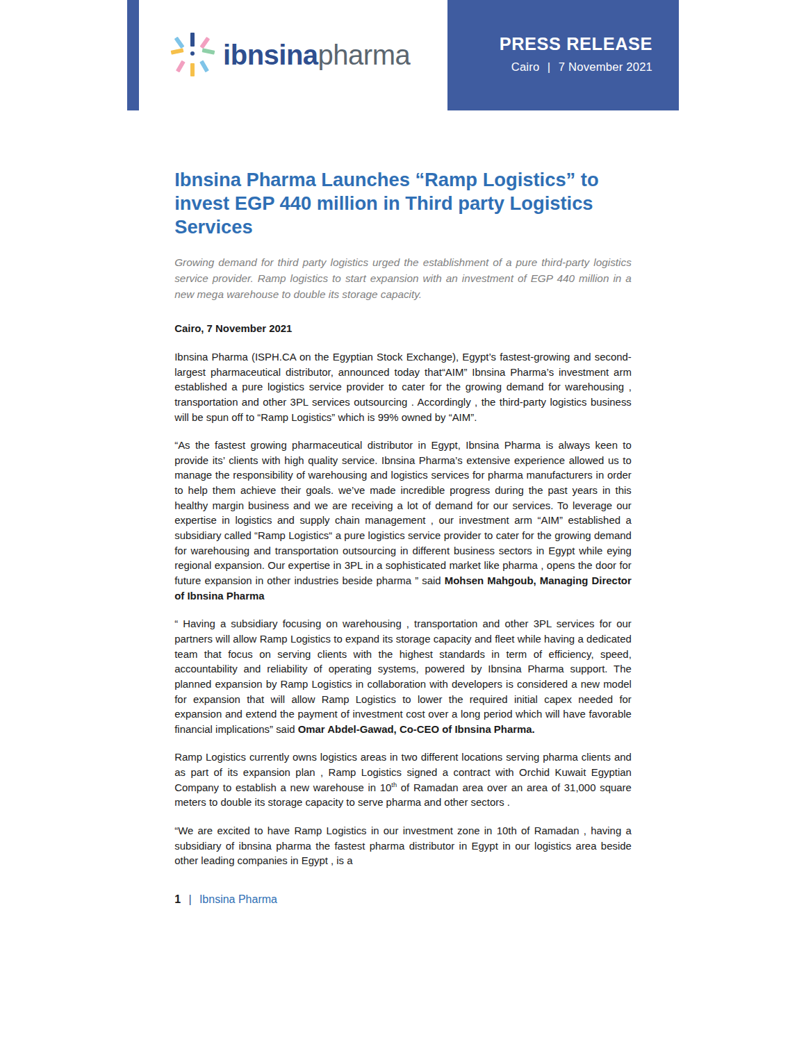ibnsina pharma
PRESS RELEASE
Cairo|7 November 2021
Ibnsina Pharma Launches “Ramp Logistics” to invest EGP 440 million in Third party Logistics Services
Growing demand for third party logistics urged the establishment of a pure third-party logistics service provider. Ramp logistics to start expansion with an investment of EGP 440 million in a new mega warehouse to double its storage capacity.
Cairo, 7 November 2021
Ibnsina Pharma (ISPH.CA on the Egyptian Stock Exchange), Egypt’s fastest-growing and second-largest pharmaceutical distributor, announced today that“AIM” Ibnsina Pharma’s investment arm established a pure logistics service provider to cater for the growing demand for warehousing , transportation and other 3PL services outsourcing . Accordingly , the third-party logistics business will be spun off to “Ramp Logistics” which is 99% owned by “AIM”.
“As the fastest growing pharmaceutical distributor in Egypt, Ibnsina Pharma is always keen to provide its’ clients with high quality service. Ibnsina Pharma’s extensive experience allowed us to manage the responsibility of warehousing and logistics services for pharma manufacturers in order to help them achieve their goals. we’ve made incredible progress during the past years in this healthy margin business and we are receiving a lot of demand for our services. To leverage our expertise in logistics and supply chain management , our investment arm “AIM” established a subsidiary called “Ramp Logistics“ a pure logistics service provider to cater for the growing demand for warehousing and transportation outsourcing in different business sectors in Egypt while eying regional expansion. Our expertise in 3PL in a sophisticated market like pharma , opens the door for future expansion in other industries beside pharma ” said Mohsen Mahgoub, Managing Director of Ibnsina Pharma
“ Having a subsidiary focusing on warehousing , transportation and other 3PL services for our partners will allow Ramp Logistics to expand its storage capacity and fleet while having a dedicated team that focus on serving clients with the highest standards in term of efficiency, speed, accountability and reliability of operating systems, powered by Ibnsina Pharma support. The planned expansion by Ramp Logistics in collaboration with developers is considered a new model for expansion that will allow Ramp Logistics to lower the required initial capex needed for expansion and extend the payment of investment cost over a long period which will have favorable financial implications” said Omar Abdel-Gawad, Co-CEO of Ibnsina Pharma.
Ramp Logistics currently owns logistics areas in two different locations serving pharma clients and as part of its expansion plan , Ramp Logistics signed a contract with Orchid Kuwait Egyptian Company to establish a new warehouse in 10th of Ramadan area over an area of 31,000 square meters to double its storage capacity to serve pharma and other sectors .
“We are excited to have Ramp Logistics in our investment zone in 10th of Ramadan , having a subsidiary of ibnsina pharma the fastest pharma distributor in Egypt in our logistics area beside other leading companies in Egypt , is a
1|Ibnsina Pharma